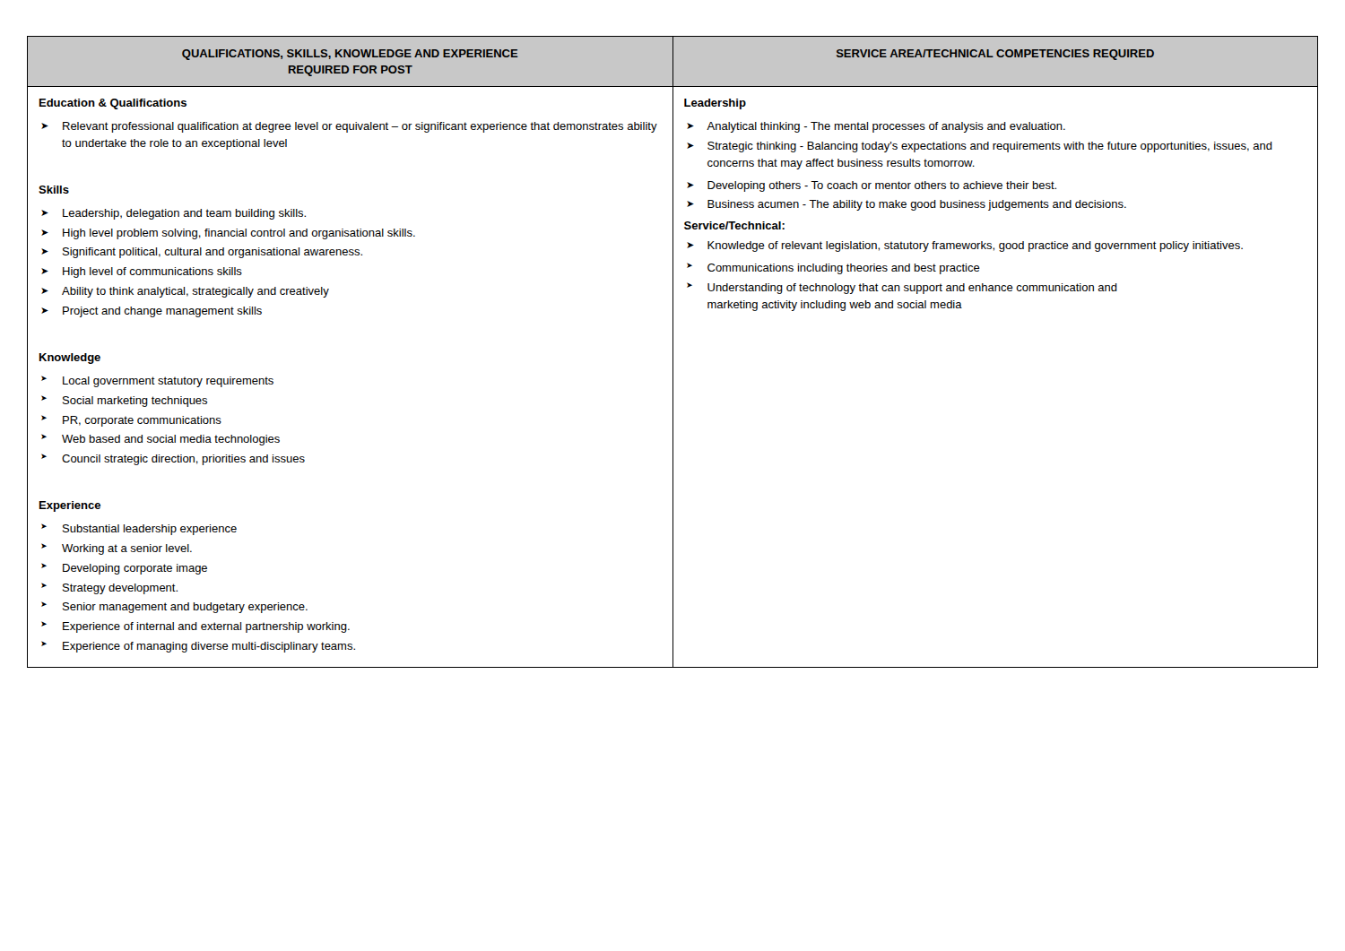| QUALIFICATIONS, SKILLS, KNOWLEDGE AND EXPERIENCE REQUIRED FOR POST | SERVICE AREA/TECHNICAL COMPETENCIES REQUIRED |
| --- | --- |
| Education & Qualifications Relevant professional qualification at degree level or equivalent – or significant experience that demonstrates ability to undertake the role to an exceptional level Skills Leadership, delegation and team building skills. High level problem solving, financial control and organisational skills. Significant political, cultural and organisational awareness. High level of communications skills Ability to think analytical, strategically and creatively Project and change management skills Knowledge Local government statutory requirements Social marketing techniques PR, corporate communications Web based and social media technologies Council strategic direction, priorities and issues Experience Substantial leadership experience Working at a senior level. Developing corporate image Strategy development. Senior management and budgetary experience. Experience of internal and external partnership working. Experience of managing diverse multi-disciplinary teams. | Leadership Analytical thinking - The mental processes of analysis and evaluation. Strategic thinking - Balancing today's expectations and requirements with the future opportunities, issues, and concerns that may affect business results tomorrow. Developing others - To coach or mentor others to achieve their best. Business acumen - The ability to make good business judgements and decisions. Service/Technical: Knowledge of relevant legislation, statutory frameworks, good practice and government policy initiatives. Communications including theories and best practice Understanding of technology that can support and enhance communication and marketing activity including web and social media |